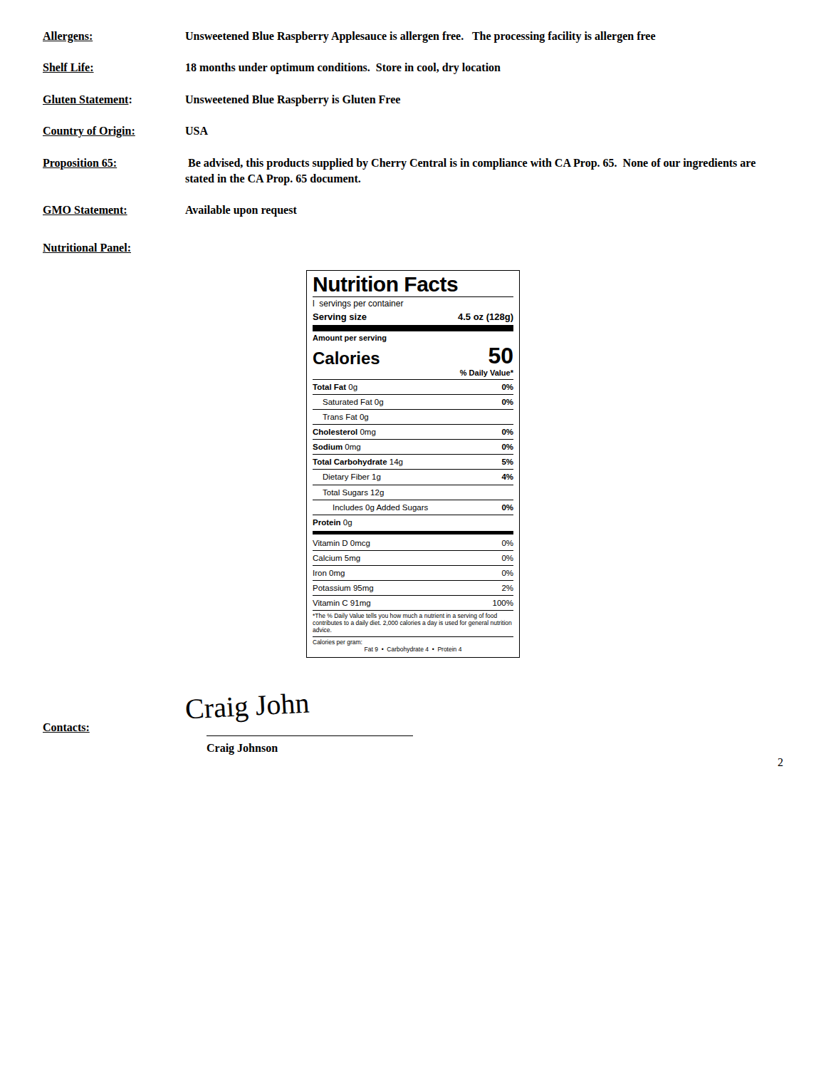Allergens:
Unsweetened Blue Raspberry Applesauce is allergen free. The processing facility is allergen free
Shelf Life:
18 months under optimum conditions. Store in cool, dry location
Gluten Statement:
Unsweetened Blue Raspberry is Gluten Free
Country of Origin:
USA
Proposition 65:
Be advised, this products supplied by Cherry Central is in compliance with CA Prop. 65. None of our ingredients are stated in the CA Prop. 65 document.
GMO Statement:
Available upon request
Nutritional Panel:
Nutrition Facts
l servings per container
Serving size 4.5 oz (128g)
Amount per serving
Calories 50
% Daily Value*
Total Fat 0g 0%
Saturated Fat 0g 0%
Trans Fat 0g
Cholesterol 0mg 0%
Sodium 0mg 0%
Total Carbohydrate 14g 5%
Dietary Fiber 1g 4%
Total Sugars 12g
Includes 0g Added Sugars 0%
Protein 0g
Vitamin D 0mcg 0%
Calcium 5mg 0%
Iron 0mg 0%
Potassium 95mg 2%
Vitamin C 91mg 100%
*The % Daily Value tells you how much a nutrient in a serving of food contributes to a daily diet. 2,000 calories a day is used for general nutrition advice.
Calories per gram:
Fat 9 • Carbohydrate 4 • Protein 4
Craig John
Contacts:
Craig Johnson
2